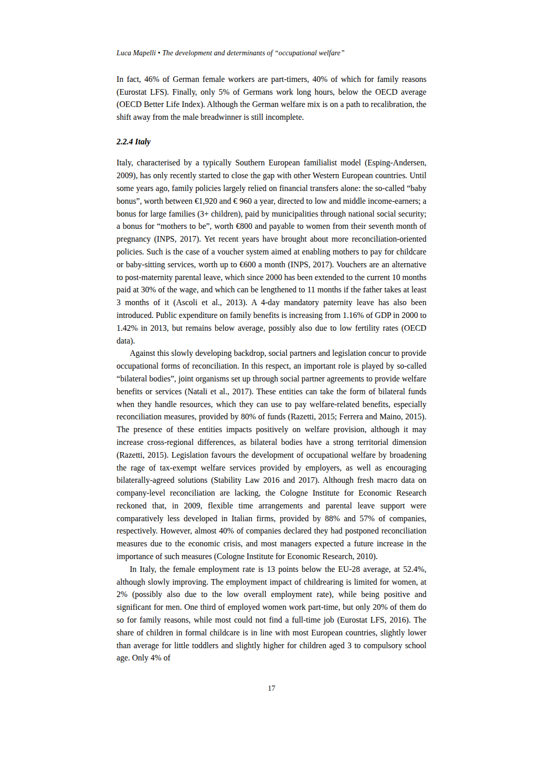Luca Mapelli • The development and determinants of “occupational welfare”
In fact, 46% of German female workers are part-timers, 40% of which for family reasons (Eurostat LFS). Finally, only 5% of Germans work long hours, below the OECD average (OECD Better Life Index). Although the German welfare mix is on a path to recalibration, the shift away from the male breadwinner is still incomplete.
2.2.4 Italy
Italy, characterised by a typically Southern European familialist model (Esping-Andersen, 2009), has only recently started to close the gap with other Western European countries. Until some years ago, family policies largely relied on financial transfers alone: the so-called “baby bonus”, worth between €1,920 and € 960 a year, directed to low and middle income-earners; a bonus for large families (3+ children), paid by municipalities through national social security; a bonus for “mothers to be”, worth €800 and payable to women from their seventh month of pregnancy (INPS, 2017). Yet recent years have brought about more reconciliation-oriented policies. Such is the case of a voucher system aimed at enabling mothers to pay for childcare or baby-sitting services, worth up to €600 a month (INPS, 2017). Vouchers are an alternative to post-maternity parental leave, which since 2000 has been extended to the current 10 months paid at 30% of the wage, and which can be lengthened to 11 months if the father takes at least 3 months of it (Ascoli et al., 2013). A 4-day mandatory paternity leave has also been introduced. Public expenditure on family benefits is increasing from 1.16% of GDP in 2000 to 1.42% in 2013, but remains below average, possibly also due to low fertility rates (OECD data).
Against this slowly developing backdrop, social partners and legislation concur to provide occupational forms of reconciliation. In this respect, an important role is played by so-called “bilateral bodies”, joint organisms set up through social partner agreements to provide welfare benefits or services (Natali et al., 2017). These entities can take the form of bilateral funds when they handle resources, which they can use to pay welfare-related benefits, especially reconciliation measures, provided by 80% of funds (Razetti, 2015; Ferrera and Maino, 2015). The presence of these entities impacts positively on welfare provision, although it may increase cross-regional differences, as bilateral bodies have a strong territorial dimension (Razetti, 2015). Legislation favours the development of occupational welfare by broadening the rage of tax-exempt welfare services provided by employers, as well as encouraging bilaterally-agreed solutions (Stability Law 2016 and 2017). Although fresh macro data on company-level reconciliation are lacking, the Cologne Institute for Economic Research reckoned that, in 2009, flexible time arrangements and parental leave support were comparatively less developed in Italian firms, provided by 88% and 57% of companies, respectively. However, almost 40% of companies declared they had postponed reconciliation measures due to the economic crisis, and most managers expected a future increase in the importance of such measures (Cologne Institute for Economic Research, 2010).
In Italy, the female employment rate is 13 points below the EU-28 average, at 52.4%, although slowly improving. The employment impact of childrearing is limited for women, at 2% (possibly also due to the low overall employment rate), while being positive and significant for men. One third of employed women work part-time, but only 20% of them do so for family reasons, while most could not find a full-time job (Eurostat LFS, 2016). The share of children in formal childcare is in line with most European countries, slightly lower than average for little toddlers and slightly higher for children aged 3 to compulsory school age. Only 4% of
17